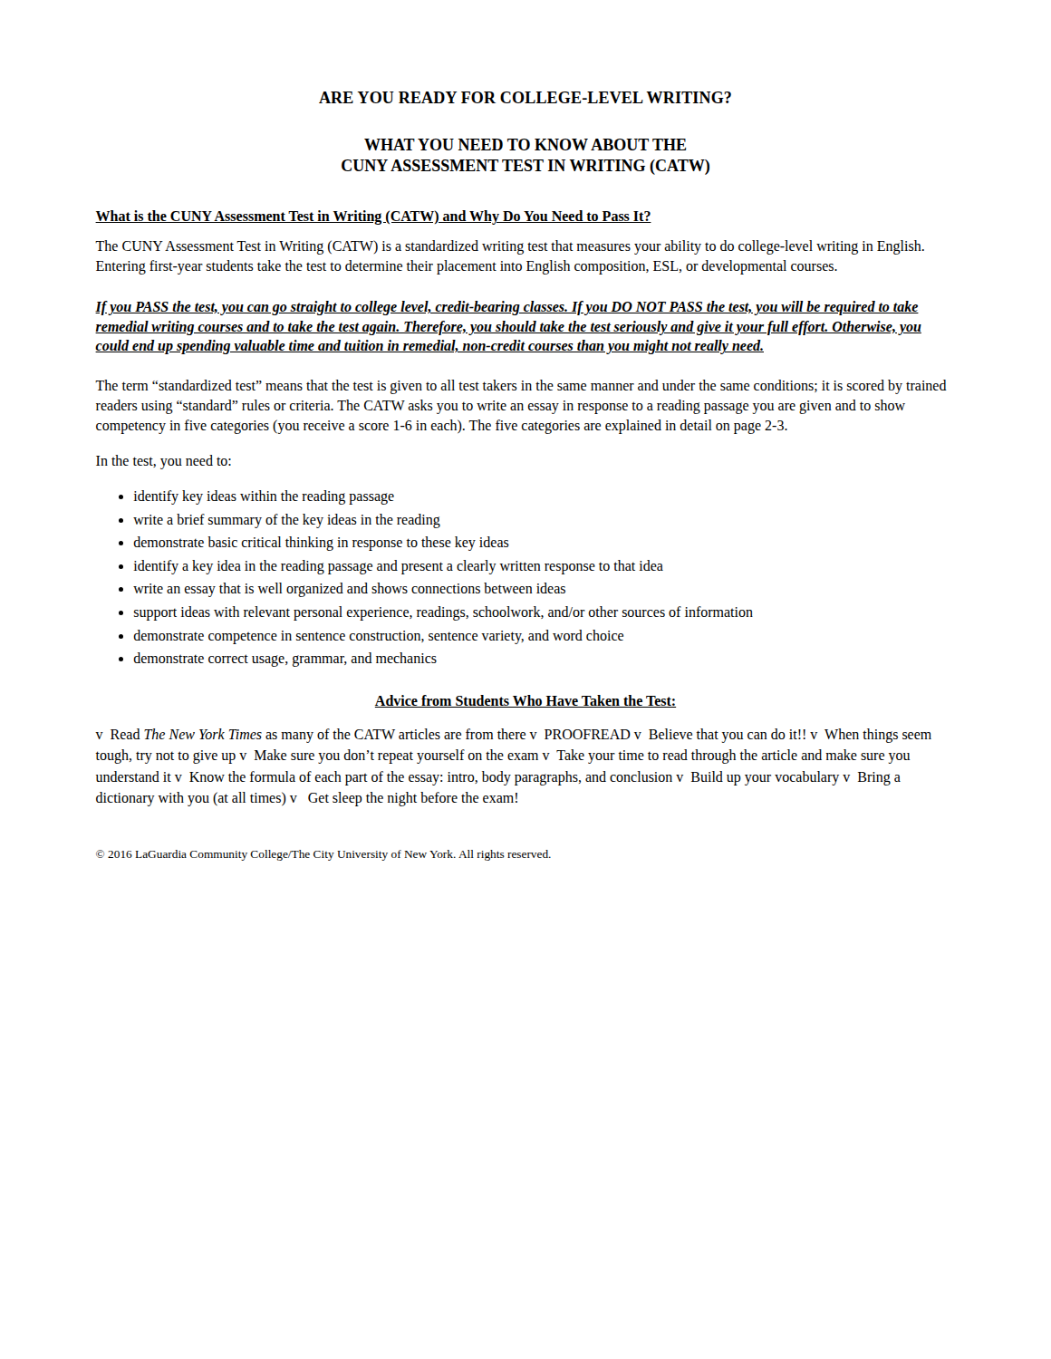ARE YOU READY FOR COLLEGE-LEVEL WRITING?
WHAT YOU NEED TO KNOW ABOUT THE
CUNY ASSESSMENT TEST IN WRITING (CATW)
What is the CUNY Assessment Test in Writing (CATW) and Why Do You Need to Pass It?
The CUNY Assessment Test in Writing (CATW) is a standardized writing test that measures your ability to do college-level writing in English. Entering first-year students take the test to determine their placement into English composition, ESL, or developmental courses.
If you PASS the test, you can go straight to college level, credit-bearing classes. If you DO NOT PASS the test, you will be required to take remedial writing courses and to take the test again. Therefore, you should take the test seriously and give it your full effort. Otherwise, you could end up spending valuable time and tuition in remedial, non-credit courses than you might not really need.
The term “standardized test” means that the test is given to all test takers in the same manner and under the same conditions; it is scored by trained readers using “standard” rules or criteria. The CATW asks you to write an essay in response to a reading passage you are given and to show competency in five categories (you receive a score 1-6 in each). The five categories are explained in detail on page 2-3.
In the test, you need to:
identify key ideas within the reading passage
write a brief summary of the key ideas in the reading
demonstrate basic critical thinking in response to these key ideas
identify a key idea in the reading passage and present a clearly written response to that idea
write an essay that is well organized and shows connections between ideas
support ideas with relevant personal experience, readings, schoolwork, and/or other sources of information
demonstrate competence in sentence construction, sentence variety, and word choice
demonstrate correct usage, grammar, and mechanics
Advice from Students Who Have Taken the Test:
v Read The New York Times as many of the CATW articles are from there v PROOFREAD v Believe that you can do it!! v When things seem tough, try not to give up v Make sure you don’t repeat yourself on the exam v Take your time to read through the article and make sure you understand it v Know the formula of each part of the essay: intro, body paragraphs, and conclusion v Build up your vocabulary v Bring a dictionary with you (at all times) v Get sleep the night before the exam!
© 2016 LaGuardia Community College/The City University of New York. All rights reserved.